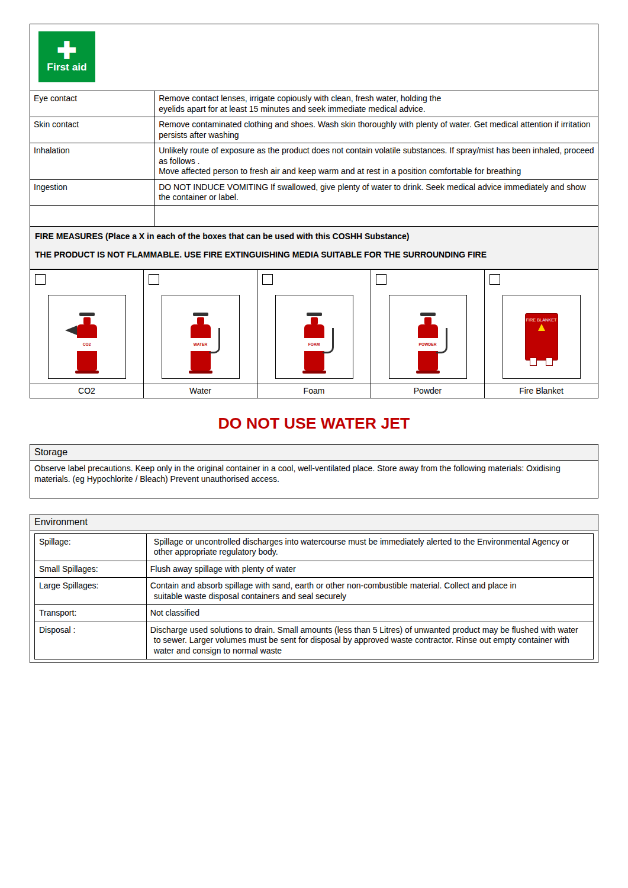✚ First aid
| Eye contact | Remove contact lenses, irrigate copiously with clean, fresh water, holding the eyelids apart for at least 15 minutes and seek immediate medical advice. |
| Skin contact | Remove contaminated clothing and shoes. Wash skin thoroughly with plenty of water. Get medical attention if irritation persists after washing |
| Inhalation | Unlikely route of exposure as the product does not contain volatile substances. If spray/mist has been inhaled, proceed as follows . Move affected person to fresh air and keep warm and at rest in a position comfortable for breathing |
| Ingestion | DO NOT INDUCE VOMITING If swallowed, give plenty of water to drink. Seek medical advice immediately and show the container or label. |
FIRE MEASURES (Place a X in each of the boxes that can be used with this COSHH Substance)
THE PRODUCT IS NOT FLAMMABLE. USE FIRE EXTINGUISHING MEDIA SUITABLE FOR THE SURROUNDING FIRE
| CO2 | WATER | FOAM | POWDER | FIRE BLANKET |
| CO2 | Water | Foam | Powder | Fire Blanket |
DO NOT USE WATER JET
| Storage |
| Observe label precautions. Keep only in the original container in a cool, well-ventilated place. Store away from the following materials: Oxidising materials. (eg Hypochlorite / Bleach) Prevent unauthorised access. |
| Environment |
| / Spillage: / Spillage or uncontrolled discharges into watercourse must be immediately alerted to the Environmental Agency or other appropriate regulatory body. / / Small Spillages: / Flush away spillage with plenty of water / / Large Spillages: / Contain and absorb spillage with sand, earth or other non-combustible material. Collect and place in suitable waste disposal containers and seal securely / / Transport: / Not classified / / Disposal : / Discharge used solutions to drain. Small amounts (less than 5 Litres) of unwanted product may be flushed with water to sewer. Larger volumes must be sent for disposal by approved waste contractor. Rinse out empty container with water and consign to normal waste / |